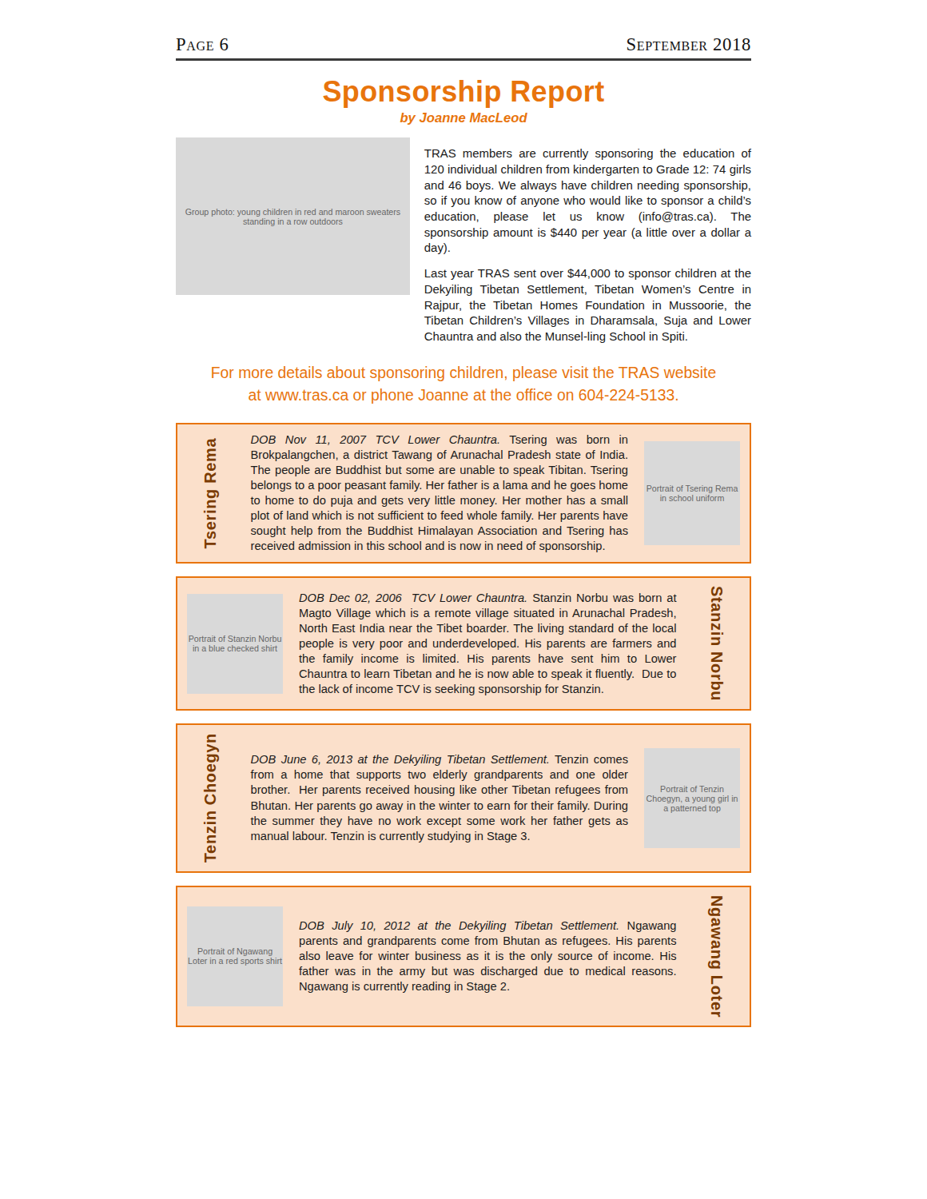Page 6
September 2018
Sponsorship Report
by Joanne MacLeod
Group photo: young children in red and maroon sweaters standing in a row outdoors
TRAS members are currently sponsoring the education of 120 individual children from kindergarten to Grade 12: 74 girls and 46 boys. We always have children needing sponsorship, so if you know of anyone who would like to sponsor a child’s education, please let us know (info@tras.ca). The sponsorship amount is $440 per year (a little over a dollar a day).
Last year TRAS sent over $44,000 to sponsor children at the Dekyiling Tibetan Settlement, Tibetan Women’s Centre in Rajpur, the Tibetan Homes Foundation in Mussoorie, the Tibetan Children’s Villages in Dharamsala, Suja and Lower Chauntra and also the Munsel-ling School in Spiti.
For more details about sponsoring children, please visit the TRAS website
at www.tras.ca or phone Joanne at the office on 604-224-5133.
Tsering Rema
DOB Nov 11, 2007 TCV Lower Chauntra. Tsering was born in Brokpalangchen, a district Tawang of Arunachal Pradesh state of India. The people are Buddhist but some are unable to speak Tibitan. Tsering belongs to a poor peasant family. Her father is a lama and he goes home to home to do puja and gets very little money. Her mother has a small plot of land which is not sufficient to feed whole family. Her parents have sought help from the Buddhist Himalayan Association and Tsering has received admission in this school and is now in need of sponsorship.
Portrait of Tsering Rema in school uniform
Portrait of Stanzin Norbu in a blue checked shirt
DOB Dec 02, 2006 TCV Lower Chauntra. Stanzin Norbu was born at Magto Village which is a remote village situated in Arunachal Pradesh, North East India near the Tibet boarder. The living standard of the local people is very poor and underdeveloped. His parents are farmers and the family income is limited. His parents have sent him to Lower Chauntra to learn Tibetan and he is now able to speak it fluently. Due to the lack of income TCV is seeking sponsorship for Stanzin.
Stanzin Norbu
Tenzin Choegyn
DOB June 6, 2013 at the Dekyiling Tibetan Settlement. Tenzin comes from a home that supports two elderly grandparents and one older brother. Her parents received housing like other Tibetan refugees from Bhutan. Her parents go away in the winter to earn for their family. During the summer they have no work except some work her father gets as manual labour. Tenzin is currently studying in Stage 3.
Portrait of Tenzin Choegyn, a young girl in a patterned top
Portrait of Ngawang Loter in a red sports shirt
DOB July 10, 2012 at the Dekyiling Tibetan Settlement. Ngawang parents and grandparents come from Bhutan as refugees. His parents also leave for winter business as it is the only source of income. His father was in the army but was discharged due to medical reasons. Ngawang is currently reading in Stage 2.
Ngawang Loter